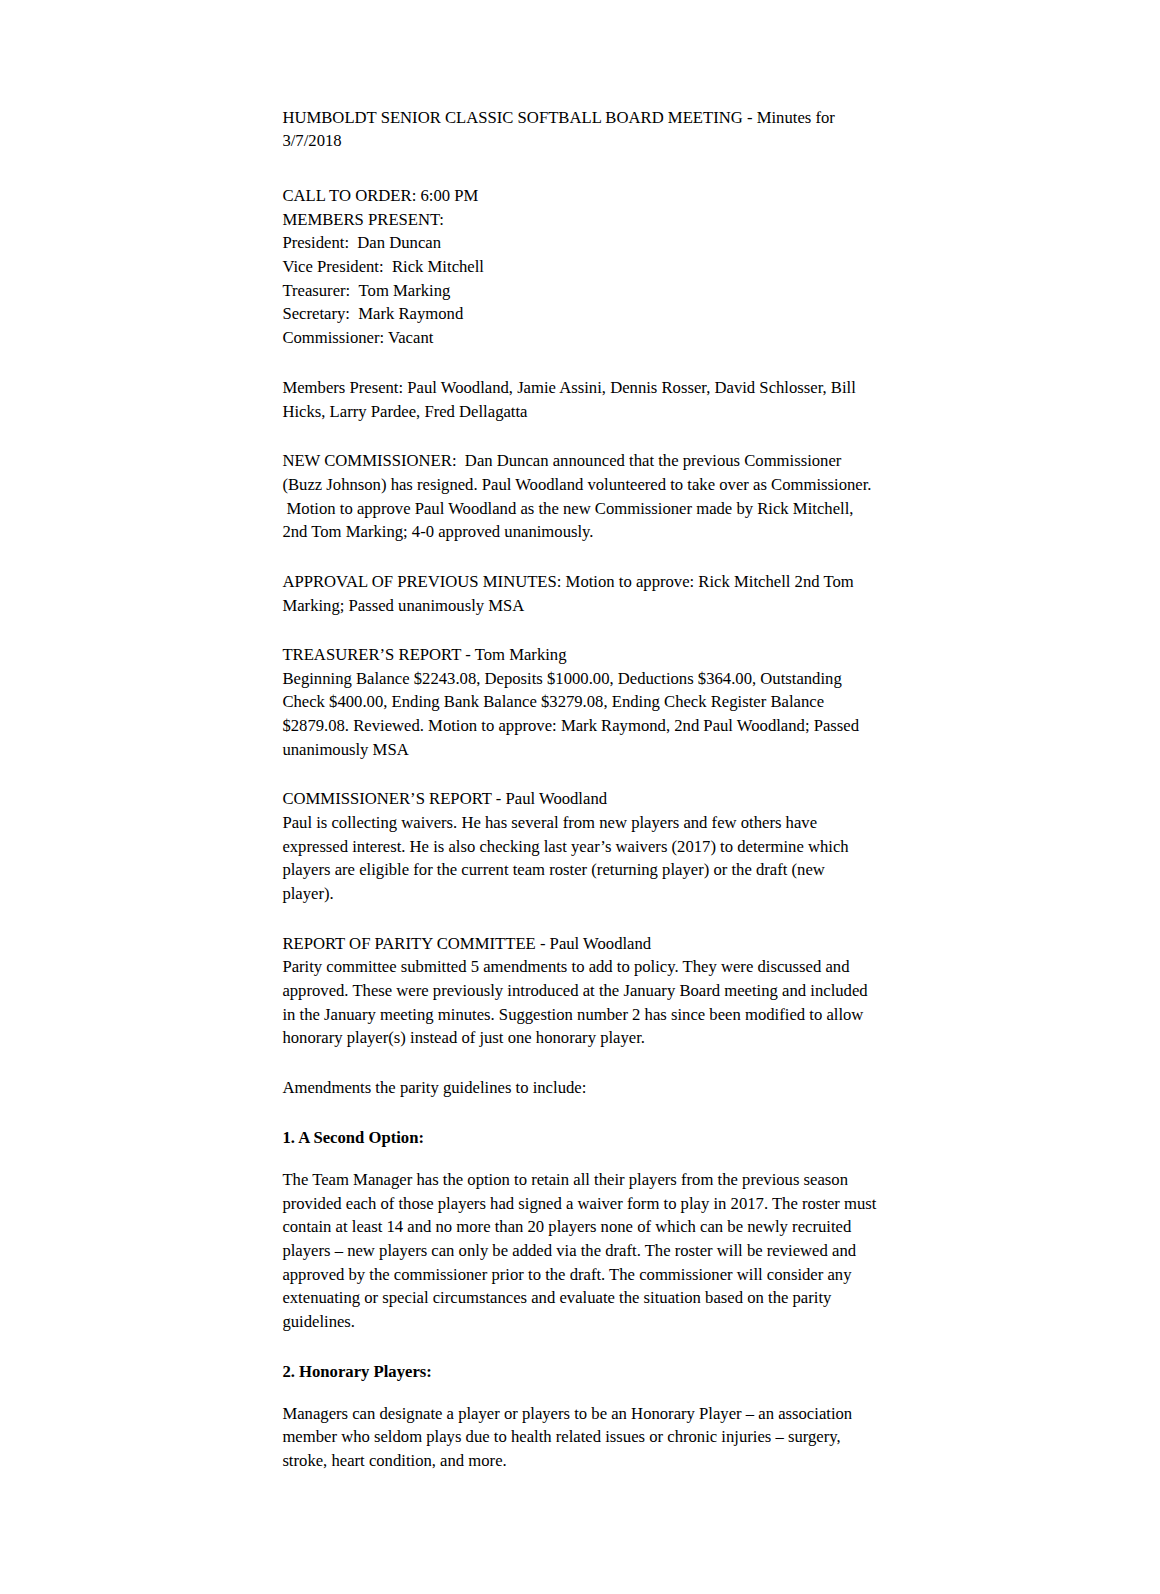HUMBOLDT SENIOR CLASSIC SOFTBALL BOARD MEETING - Minutes for 3/7/2018
CALL TO ORDER: 6:00 PM
MEMBERS PRESENT:
President: Dan Duncan
Vice President: Rick Mitchell
Treasurer: Tom Marking
Secretary: Mark Raymond
Commissioner: Vacant
Members Present: Paul Woodland, Jamie Assini, Dennis Rosser, David Schlosser, Bill Hicks, Larry Pardee, Fred Dellagatta
NEW COMMISSIONER: Dan Duncan announced that the previous Commissioner (Buzz Johnson) has resigned. Paul Woodland volunteered to take over as Commissioner. Motion to approve Paul Woodland as the new Commissioner made by Rick Mitchell, 2nd Tom Marking; 4-0 approved unanimously.
APPROVAL OF PREVIOUS MINUTES: Motion to approve: Rick Mitchell 2nd Tom Marking; Passed unanimously MSA
TREASURER’S REPORT - Tom Marking
Beginning Balance $2243.08, Deposits $1000.00, Deductions $364.00, Outstanding Check $400.00, Ending Bank Balance $3279.08, Ending Check Register Balance $2879.08. Reviewed. Motion to approve: Mark Raymond, 2nd Paul Woodland; Passed unanimously MSA
COMMISSIONER’S REPORT - Paul Woodland
Paul is collecting waivers. He has several from new players and few others have expressed interest. He is also checking last year’s waivers (2017) to determine which players are eligible for the current team roster (returning player) or the draft (new player).
REPORT OF PARITY COMMITTEE - Paul Woodland
Parity committee submitted 5 amendments to add to policy. They were discussed and approved. These were previously introduced at the January Board meeting and included in the January meeting minutes. Suggestion number 2 has since been modified to allow honorary player(s) instead of just one honorary player.
Amendments the parity guidelines to include:
1. A Second Option:
The Team Manager has the option to retain all their players from the previous season provided each of those players had signed a waiver form to play in 2017. The roster must contain at least 14 and no more than 20 players none of which can be newly recruited players – new players can only be added via the draft. The roster will be reviewed and approved by the commissioner prior to the draft. The commissioner will consider any extenuating or special circumstances and evaluate the situation based on the parity guidelines.
2. Honorary Players:
Managers can designate a player or players to be an Honorary Player – an association member who seldom plays due to health related issues or chronic injuries – surgery, stroke, heart condition, and more.